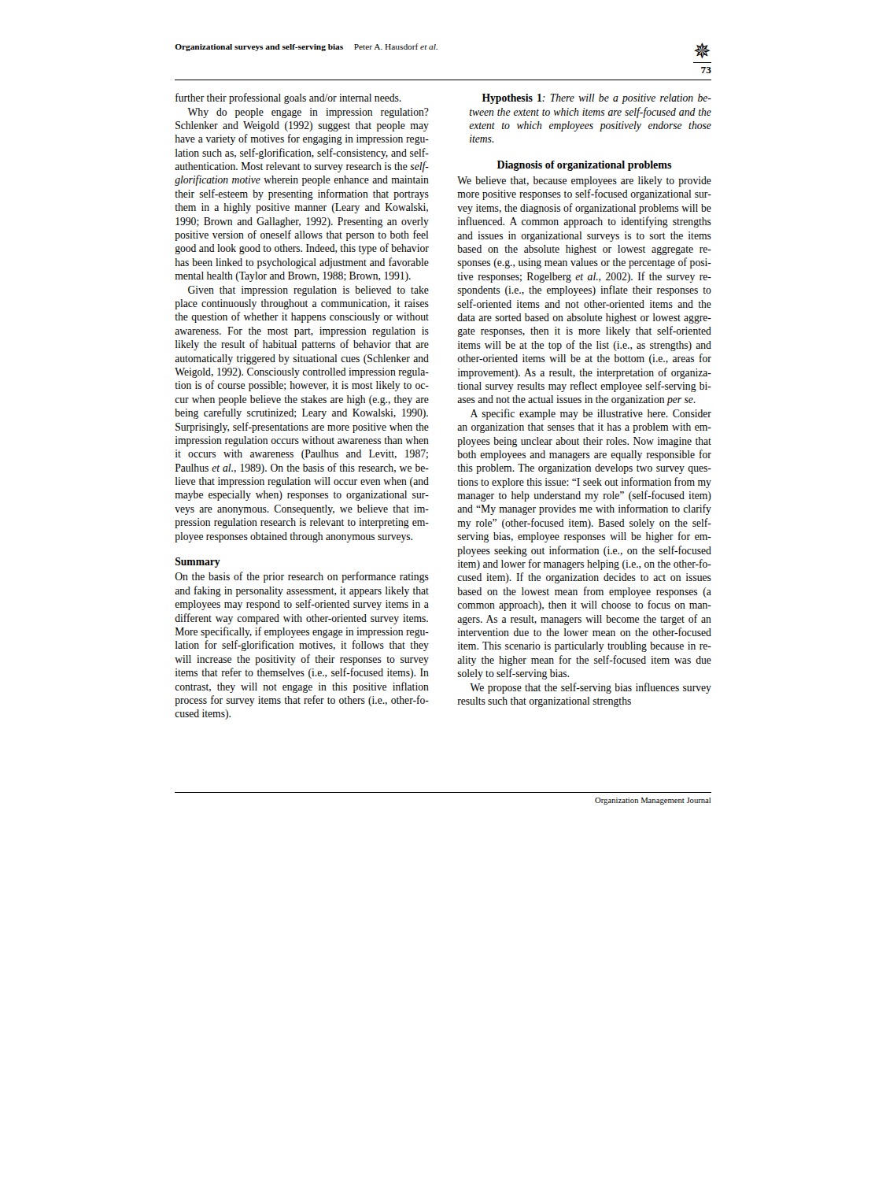Organizational surveys and self-serving bias Peter A. Hausdorf et al.
✵
73
further their professional goals and/or internal needs.
Why do people engage in impression regulation? Schlenker and Weigold (1992) suggest that people may have a variety of motives for engaging in impression regulation such as, self-glorification, self-consistency, and self-authentication. Most relevant to survey research is the self-glorification motive wherein people enhance and maintain their self-esteem by presenting information that portrays them in a highly positive manner (Leary and Kowalski, 1990; Brown and Gallagher, 1992). Presenting an overly positive version of oneself allows that person to both feel good and look good to others. Indeed, this type of behavior has been linked to psychological adjustment and favorable mental health (Taylor and Brown, 1988; Brown, 1991).
Given that impression regulation is believed to take place continuously throughout a communication, it raises the question of whether it happens consciously or without awareness. For the most part, impression regulation is likely the result of habitual patterns of behavior that are automatically triggered by situational cues (Schlenker and Weigold, 1992). Consciously controlled impression regulation is of course possible; however, it is most likely to occur when people believe the stakes are high (e.g., they are being carefully scrutinized; Leary and Kowalski, 1990). Surprisingly, self-presentations are more positive when the impression regulation occurs without awareness than when it occurs with awareness (Paulhus and Levitt, 1987; Paulhus et al., 1989). On the basis of this research, we believe that impression regulation will occur even when (and maybe especially when) responses to organizational surveys are anonymous. Consequently, we believe that impression regulation research is relevant to interpreting employee responses obtained through anonymous surveys.
Summary
On the basis of the prior research on performance ratings and faking in personality assessment, it appears likely that employees may respond to self-oriented survey items in a different way compared with other-oriented survey items. More specifically, if employees engage in impression regulation for self-glorification motives, it follows that they will increase the positivity of their responses to survey items that refer to themselves (i.e., self-focused items). In contrast, they will not engage in this positive inflation process for survey items that refer to others (i.e., other-focused items).
Hypothesis 1: There will be a positive relation between the extent to which items are self-focused and the extent to which employees positively endorse those items.
Diagnosis of organizational problems
We believe that, because employees are likely to provide more positive responses to self-focused organizational survey items, the diagnosis of organizational problems will be influenced. A common approach to identifying strengths and issues in organizational surveys is to sort the items based on the absolute highest or lowest aggregate responses (e.g., using mean values or the percentage of positive responses; Rogelberg et al., 2002). If the survey respondents (i.e., the employees) inflate their responses to self-oriented items and not other-oriented items and the data are sorted based on absolute highest or lowest aggregate responses, then it is more likely that self-oriented items will be at the top of the list (i.e., as strengths) and other-oriented items will be at the bottom (i.e., areas for improvement). As a result, the interpretation of organizational survey results may reflect employee self-serving biases and not the actual issues in the organization per se.
A specific example may be illustrative here. Consider an organization that senses that it has a problem with employees being unclear about their roles. Now imagine that both employees and managers are equally responsible for this problem. The organization develops two survey questions to explore this issue: “I seek out information from my manager to help understand my role” (self-focused item) and “My manager provides me with information to clarify my role” (other-focused item). Based solely on the self-serving bias, employee responses will be higher for employees seeking out information (i.e., on the self-focused item) and lower for managers helping (i.e., on the other-focused item). If the organization decides to act on issues based on the lowest mean from employee responses (a common approach), then it will choose to focus on managers. As a result, managers will become the target of an intervention due to the lower mean on the other-focused item. This scenario is particularly troubling because in reality the higher mean for the self-focused item was due solely to self-serving bias.
We propose that the self-serving bias influences survey results such that organizational strengths
Organization Management Journal